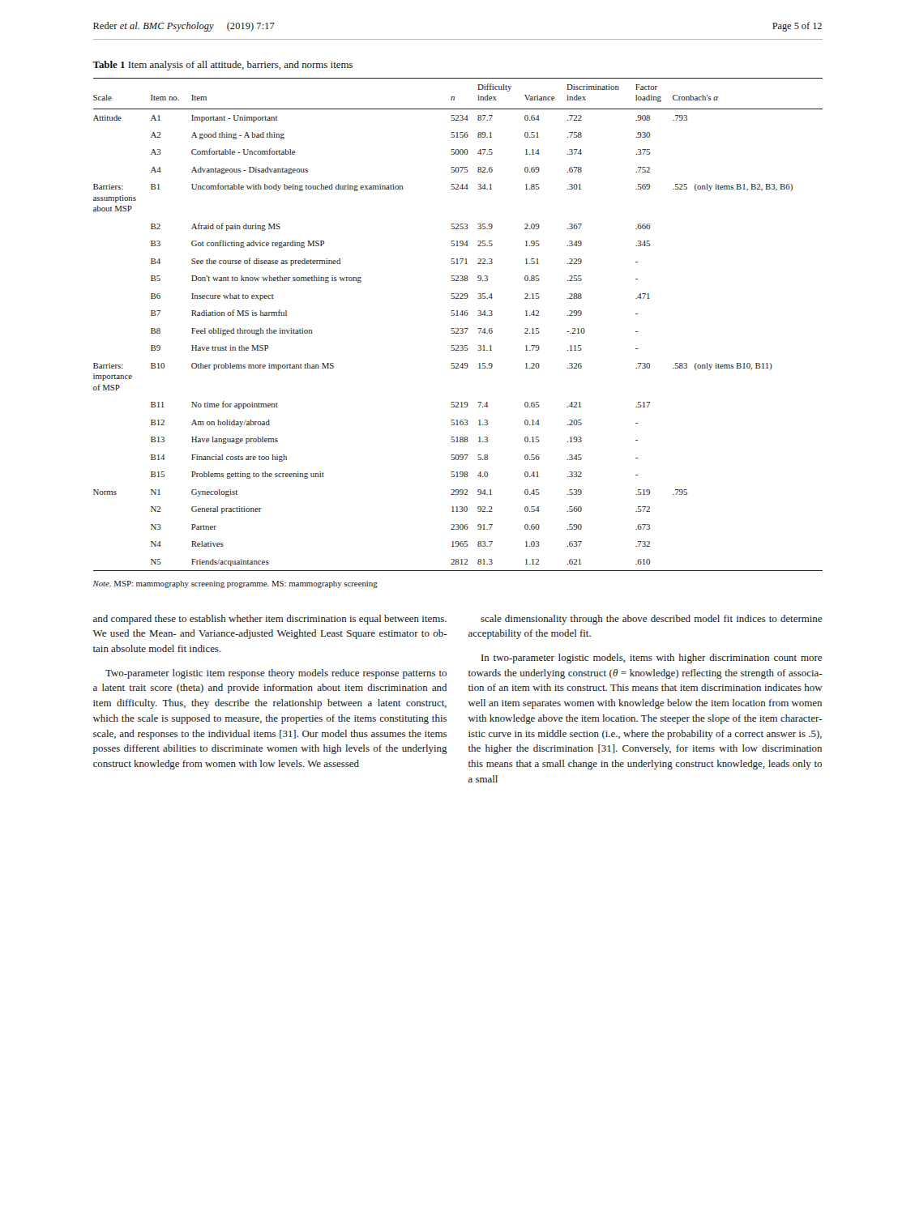Reder et al. BMC Psychology (2019) 7:17
Page 5 of 12
Table 1 Item analysis of all attitude, barriers, and norms items
| Scale | Item no. | Item | n | Difficulty index | Variance | Discrimination index | Factor loading | Cronbach's α |
| --- | --- | --- | --- | --- | --- | --- | --- | --- |
| Attitude | A1 | Important - Unimportant | 5234 | 87.7 | 0.64 | .722 | .908 | .793 |
| | A2 | A good thing - A bad thing | 5156 | 89.1 | 0.51 | .758 | .930 | |
| | A3 | Comfortable - Uncomfortable | 5000 | 47.5 | 1.14 | .374 | .375 | |
| | A4 | Advantageous - Disadvantageous | 5075 | 82.6 | 0.69 | .678 | .752 | |
| Barriers: assumptions about MSP | B1 | Uncomfortable with body being touched during examination | 5244 | 34.1 | 1.85 | .301 | .569 | .525 (only items B1, B2, B3, B6) |
| | B2 | Afraid of pain during MS | 5253 | 35.9 | 2.09 | .367 | .666 | |
| | B3 | Got conflicting advice regarding MSP | 5194 | 25.5 | 1.95 | .349 | .345 | |
| | B4 | See the course of disease as predetermined | 5171 | 22.3 | 1.51 | .229 | - | |
| | B5 | Don't want to know whether something is wrong | 5238 | 9.3 | 0.85 | .255 | - | |
| | B6 | Insecure what to expect | 5229 | 35.4 | 2.15 | .288 | .471 | |
| | B7 | Radiation of MS is harmful | 5146 | 34.3 | 1.42 | .299 | - | |
| | B8 | Feel obliged through the invitation | 5237 | 74.6 | 2.15 | -.210 | - | |
| | B9 | Have trust in the MSP | 5235 | 31.1 | 1.79 | .115 | - | |
| Barriers: importance of MSP | B10 | Other problems more important than MS | 5249 | 15.9 | 1.20 | .326 | .730 | .583 (only items B10, B11) |
| | B11 | No time for appointment | 5219 | 7.4 | 0.65 | .421 | .517 | |
| | B12 | Am on holiday/abroad | 5163 | 1.3 | 0.14 | .205 | - | |
| | B13 | Have language problems | 5188 | 1.3 | 0.15 | .193 | - | |
| | B14 | Financial costs are too high | 5097 | 5.8 | 0.56 | .345 | - | |
| | B15 | Problems getting to the screening unit | 5198 | 4.0 | 0.41 | .332 | - | |
| Norms | N1 | Gynecologist | 2992 | 94.1 | 0.45 | .539 | .519 | .795 |
| | N2 | General practitioner | 1130 | 92.2 | 0.54 | .560 | .572 | |
| | N3 | Partner | 2306 | 91.7 | 0.60 | .590 | .673 | |
| | N4 | Relatives | 1965 | 83.7 | 1.03 | .637 | .732 | |
| | N5 | Friends/acquaintances | 2812 | 81.3 | 1.12 | .621 | .610 | |
Note. MSP: mammography screening programme. MS: mammography screening
and compared these to establish whether item discrimination is equal between items. We used the Mean- and Variance-adjusted Weighted Least Square estimator to obtain absolute model fit indices.
Two-parameter logistic item response theory models reduce response patterns to a latent trait score (theta) and provide information about item discrimination and item difficulty. Thus, they describe the relationship between a latent construct, which the scale is supposed to measure, the properties of the items constituting this scale, and responses to the individual items [31]. Our model thus assumes the items posses different abilities to discriminate women with high levels of the underlying construct knowledge from women with low levels. We assessed
scale dimensionality through the above described model fit indices to determine acceptability of the model fit.
In two-parameter logistic models, items with higher discrimination count more towards the underlying construct (θ = knowledge) reflecting the strength of association of an item with its construct. This means that item discrimination indicates how well an item separates women with knowledge below the item location from women with knowledge above the item location. The steeper the slope of the item characteristic curve in its middle section (i.e., where the probability of a correct answer is .5), the higher the discrimination [31]. Conversely, for items with low discrimination this means that a small change in the underlying construct knowledge, leads only to a small